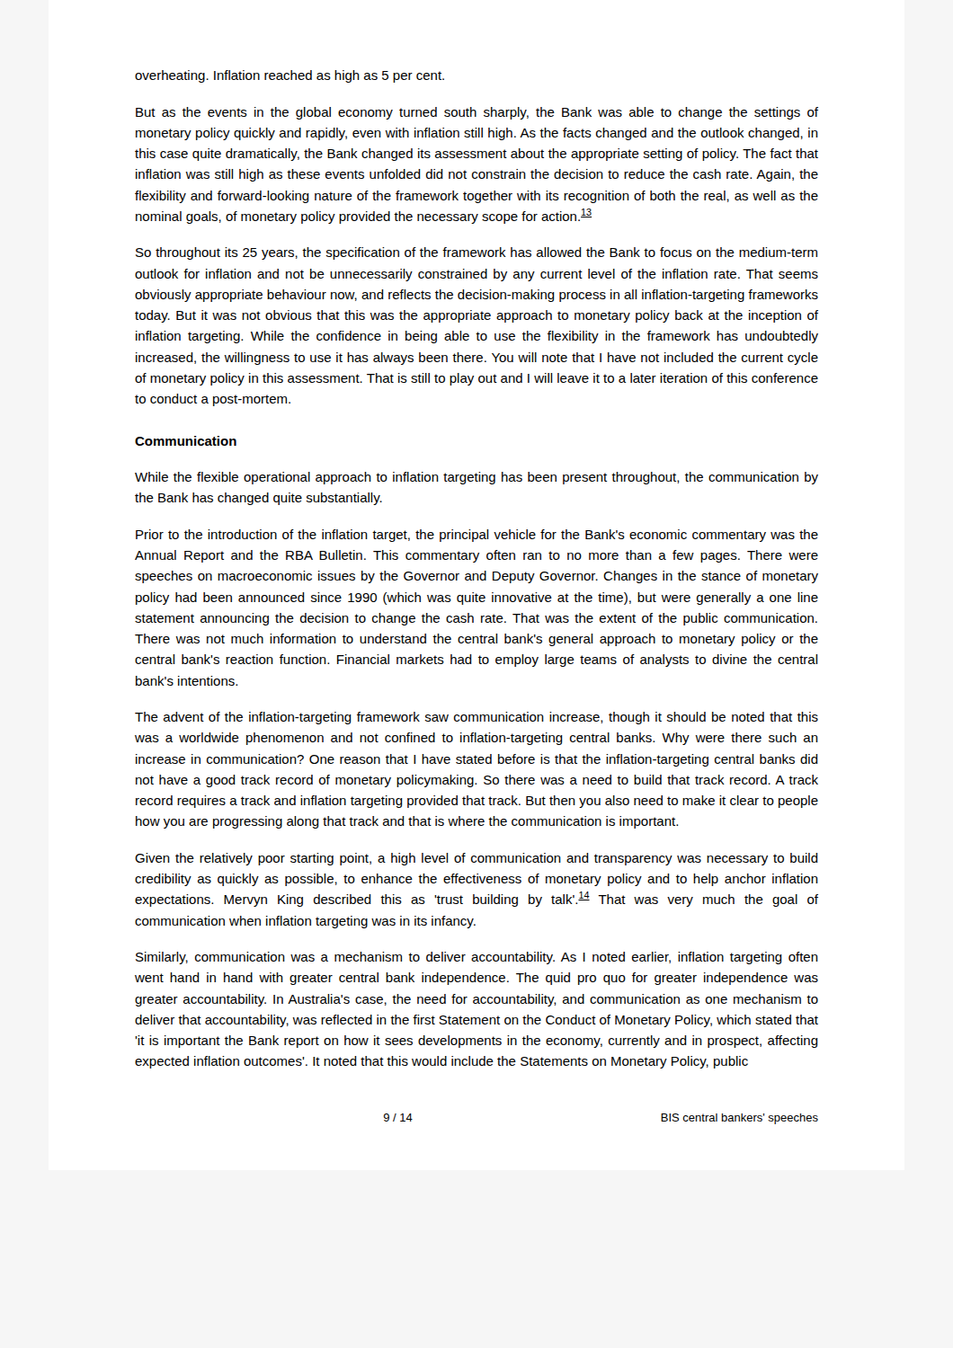overheating. Inflation reached as high as 5 per cent.
But as the events in the global economy turned south sharply, the Bank was able to change the settings of monetary policy quickly and rapidly, even with inflation still high. As the facts changed and the outlook changed, in this case quite dramatically, the Bank changed its assessment about the appropriate setting of policy. The fact that inflation was still high as these events unfolded did not constrain the decision to reduce the cash rate. Again, the flexibility and forward-looking nature of the framework together with its recognition of both the real, as well as the nominal goals, of monetary policy provided the necessary scope for action.13
So throughout its 25 years, the specification of the framework has allowed the Bank to focus on the medium-term outlook for inflation and not be unnecessarily constrained by any current level of the inflation rate. That seems obviously appropriate behaviour now, and reflects the decision-making process in all inflation-targeting frameworks today. But it was not obvious that this was the appropriate approach to monetary policy back at the inception of inflation targeting. While the confidence in being able to use the flexibility in the framework has undoubtedly increased, the willingness to use it has always been there. You will note that I have not included the current cycle of monetary policy in this assessment. That is still to play out and I will leave it to a later iteration of this conference to conduct a post-mortem.
Communication
While the flexible operational approach to inflation targeting has been present throughout, the communication by the Bank has changed quite substantially.
Prior to the introduction of the inflation target, the principal vehicle for the Bank's economic commentary was the Annual Report and the RBA Bulletin. This commentary often ran to no more than a few pages. There were speeches on macroeconomic issues by the Governor and Deputy Governor. Changes in the stance of monetary policy had been announced since 1990 (which was quite innovative at the time), but were generally a one line statement announcing the decision to change the cash rate. That was the extent of the public communication. There was not much information to understand the central bank's general approach to monetary policy or the central bank's reaction function. Financial markets had to employ large teams of analysts to divine the central bank's intentions.
The advent of the inflation-targeting framework saw communication increase, though it should be noted that this was a worldwide phenomenon and not confined to inflation-targeting central banks. Why were there such an increase in communication? One reason that I have stated before is that the inflation-targeting central banks did not have a good track record of monetary policymaking. So there was a need to build that track record. A track record requires a track and inflation targeting provided that track. But then you also need to make it clear to people how you are progressing along that track and that is where the communication is important.
Given the relatively poor starting point, a high level of communication and transparency was necessary to build credibility as quickly as possible, to enhance the effectiveness of monetary policy and to help anchor inflation expectations. Mervyn King described this as 'trust building by talk'.14 That was very much the goal of communication when inflation targeting was in its infancy.
Similarly, communication was a mechanism to deliver accountability. As I noted earlier, inflation targeting often went hand in hand with greater central bank independence. The quid pro quo for greater independence was greater accountability. In Australia's case, the need for accountability, and communication as one mechanism to deliver that accountability, was reflected in the first Statement on the Conduct of Monetary Policy, which stated that 'it is important the Bank report on how it sees developments in the economy, currently and in prospect, affecting expected inflation outcomes'. It noted that this would include the Statements on Monetary Policy, public
9 / 14 BIS central bankers' speeches